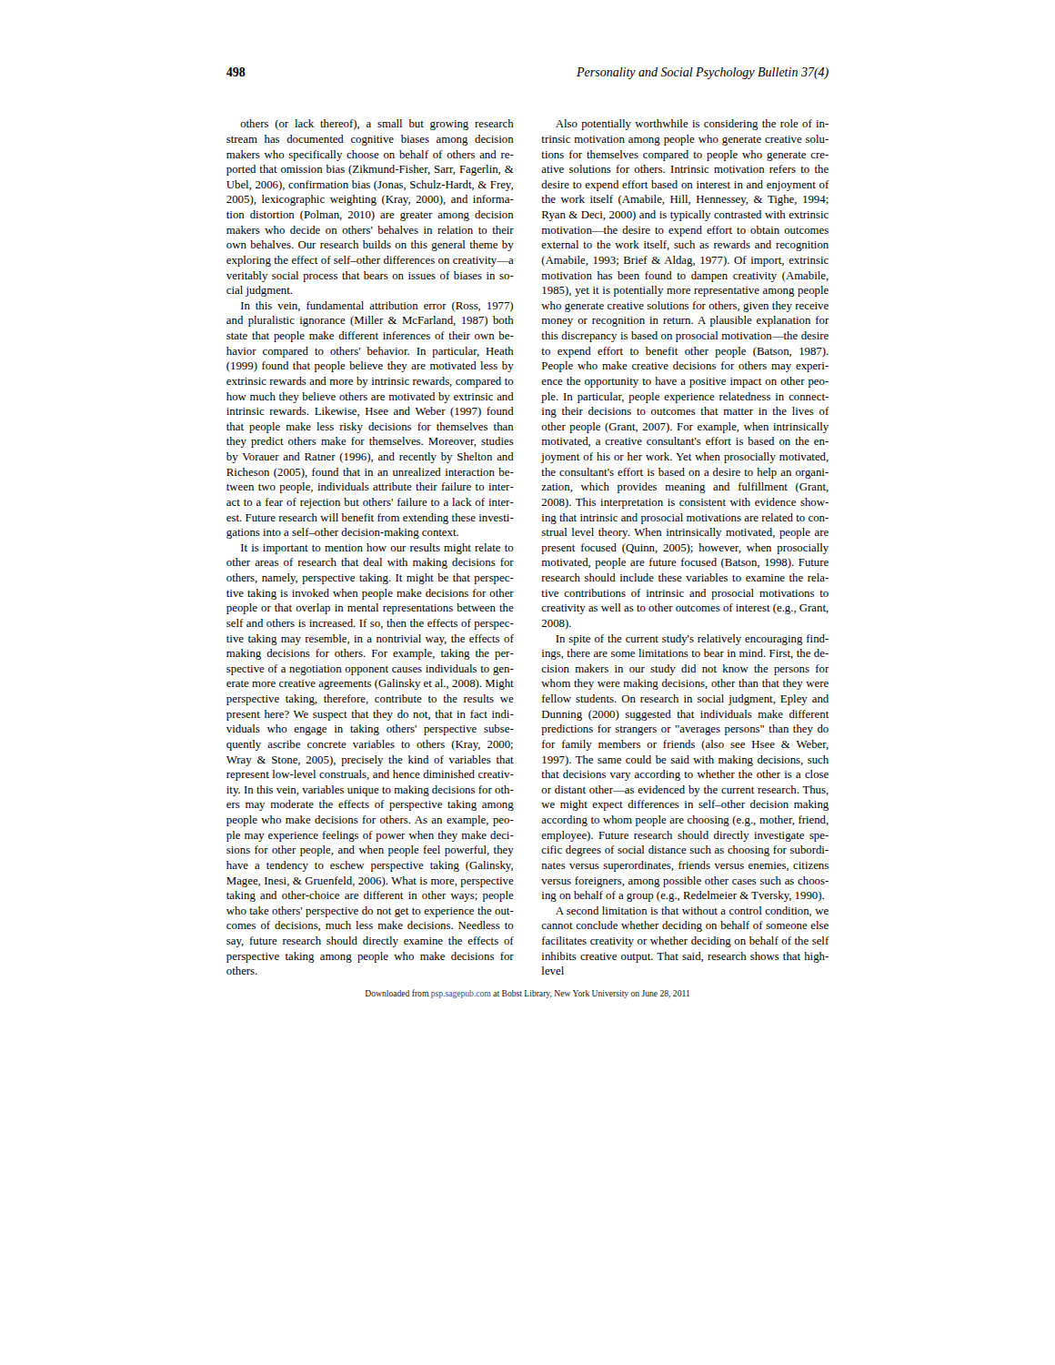498 Personality and Social Psychology Bulletin 37(4)
others (or lack thereof), a small but growing research stream has documented cognitive biases among decision makers who specifically choose on behalf of others and reported that omission bias (Zikmund-Fisher, Sarr, Fagerlin, & Ubel, 2006), confirmation bias (Jonas, Schulz-Hardt, & Frey, 2005), lexicographic weighting (Kray, 2000), and information distortion (Polman, 2010) are greater among decision makers who decide on others' behalves in relation to their own behalves. Our research builds on this general theme by exploring the effect of self–other differences on creativity—a veritably social process that bears on issues of biases in social judgment.
In this vein, fundamental attribution error (Ross, 1977) and pluralistic ignorance (Miller & McFarland, 1987) both state that people make different inferences of their own behavior compared to others' behavior. In particular, Heath (1999) found that people believe they are motivated less by extrinsic rewards and more by intrinsic rewards, compared to how much they believe others are motivated by extrinsic and intrinsic rewards. Likewise, Hsee and Weber (1997) found that people make less risky decisions for themselves than they predict others make for themselves. Moreover, studies by Vorauer and Ratner (1996), and recently by Shelton and Richeson (2005), found that in an unrealized interaction between two people, individuals attribute their failure to interact to a fear of rejection but others' failure to a lack of interest. Future research will benefit from extending these investigations into a self–other decision-making context.
It is important to mention how our results might relate to other areas of research that deal with making decisions for others, namely, perspective taking. It might be that perspective taking is invoked when people make decisions for other people or that overlap in mental representations between the self and others is increased. If so, then the effects of perspective taking may resemble, in a nontrivial way, the effects of making decisions for others. For example, taking the perspective of a negotiation opponent causes individuals to generate more creative agreements (Galinsky et al., 2008). Might perspective taking, therefore, contribute to the results we present here? We suspect that they do not, that in fact individuals who engage in taking others' perspective subsequently ascribe concrete variables to others (Kray, 2000; Wray & Stone, 2005), precisely the kind of variables that represent low-level construals, and hence diminished creativity. In this vein, variables unique to making decisions for others may moderate the effects of perspective taking among people who make decisions for others. As an example, people may experience feelings of power when they make decisions for other people, and when people feel powerful, they have a tendency to eschew perspective taking (Galinsky, Magee, Inesi, & Gruenfeld, 2006). What is more, perspective taking and other-choice are different in other ways; people who take others' perspective do not get to experience the outcomes of decisions, much less make decisions. Needless to say, future research should directly examine the effects of perspective taking among people who make decisions for others.
Also potentially worthwhile is considering the role of intrinsic motivation among people who generate creative solutions for themselves compared to people who generate creative solutions for others. Intrinsic motivation refers to the desire to expend effort based on interest in and enjoyment of the work itself (Amabile, Hill, Hennessey, & Tighe, 1994; Ryan & Deci, 2000) and is typically contrasted with extrinsic motivation—the desire to expend effort to obtain outcomes external to the work itself, such as rewards and recognition (Amabile, 1993; Brief & Aldag, 1977). Of import, extrinsic motivation has been found to dampen creativity (Amabile, 1985), yet it is potentially more representative among people who generate creative solutions for others, given they receive money or recognition in return. A plausible explanation for this discrepancy is based on prosocial motivation—the desire to expend effort to benefit other people (Batson, 1987). People who make creative decisions for others may experience the opportunity to have a positive impact on other people. In particular, people experience relatedness in connecting their decisions to outcomes that matter in the lives of other people (Grant, 2007). For example, when intrinsically motivated, a creative consultant's effort is based on the enjoyment of his or her work. Yet when prosocially motivated, the consultant's effort is based on a desire to help an organization, which provides meaning and fulfillment (Grant, 2008). This interpretation is consistent with evidence showing that intrinsic and prosocial motivations are related to construal level theory. When intrinsically motivated, people are present focused (Quinn, 2005); however, when prosocially motivated, people are future focused (Batson, 1998). Future research should include these variables to examine the relative contributions of intrinsic and prosocial motivations to creativity as well as to other outcomes of interest (e.g., Grant, 2008).
In spite of the current study's relatively encouraging findings, there are some limitations to bear in mind. First, the decision makers in our study did not know the persons for whom they were making decisions, other than that they were fellow students. On research in social judgment, Epley and Dunning (2000) suggested that individuals make different predictions for strangers or "averages persons" than they do for family members or friends (also see Hsee & Weber, 1997). The same could be said with making decisions, such that decisions vary according to whether the other is a close or distant other—as evidenced by the current research. Thus, we might expect differences in self–other decision making according to whom people are choosing (e.g., mother, friend, employee). Future research should directly investigate specific degrees of social distance such as choosing for subordinates versus superordinates, friends versus enemies, citizens versus foreigners, among possible other cases such as choosing on behalf of a group (e.g., Redelmeier & Tversky, 1990).
A second limitation is that without a control condition, we cannot conclude whether deciding on behalf of someone else facilitates creativity or whether deciding on behalf of the self inhibits creative output. That said, research shows that high-level
Downloaded from psp.sagepub.com at Bobst Library, New York University on June 28, 2011